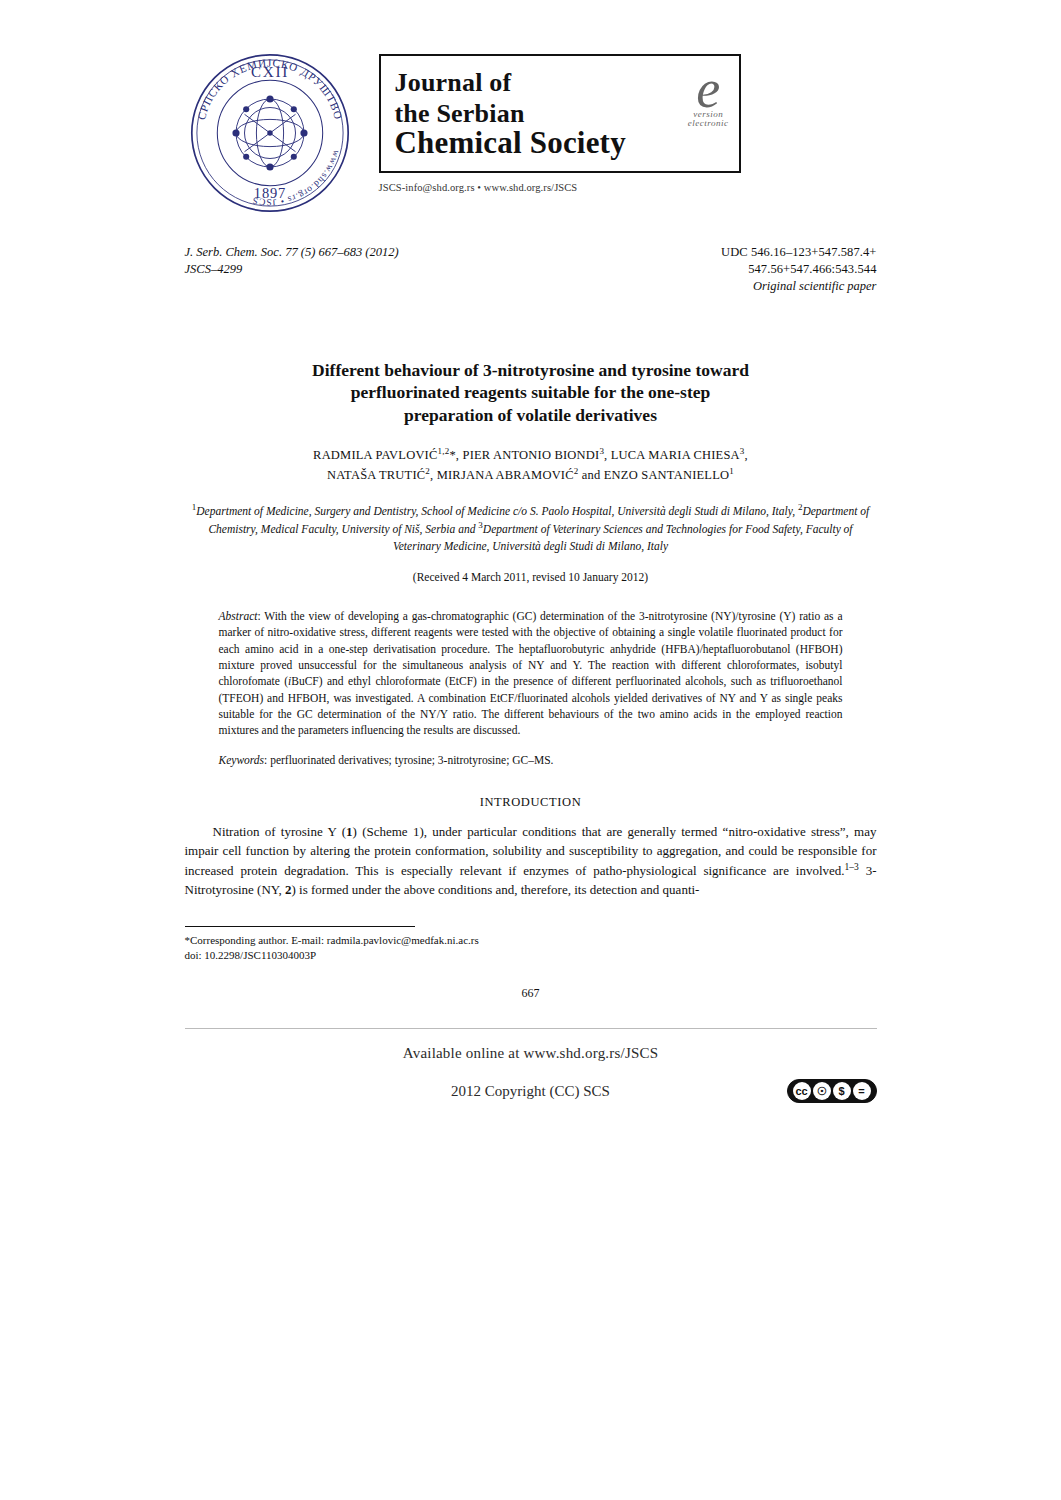СРПСКО ХЕМИЈСКО ДРУШТВО www.shd.org.rs • JSCS CXII 1897
e version electronic
Journal of
the Serbian
Chemical Society
JSCS-info@shd.org.rs • www.shd.org.rs/JSCS
J. Serb. Chem. Soc. 77 (5) 667–683 (2012)
JSCS–4299
UDC 546.16–123+547.587.4+
547.56+547.466:543.544
Original scientific paper
Different behaviour of 3-nitrotyrosine and tyrosine toward
perfluorinated reagents suitable for the one-step
preparation of volatile derivatives
RADMILA PAVLOVIĆ1,2*, PIER ANTONIO BIONDI3, LUCA MARIA CHIESA3,
NATAŠA TRUTIĆ2, MIRJANA ABRAMOVIĆ2 and ENZO SANTANIELLO1
1Department of Medicine, Surgery and Dentistry, School of Medicine c/o S. Paolo Hospital, Università degli Studi di Milano, Italy, 2Department of Chemistry, Medical Faculty, University of Niš, Serbia and 3Department of Veterinary Sciences and Technologies for Food Safety, Faculty of Veterinary Medicine, Università degli Studi di Milano, Italy
(Received 4 March 2011, revised 10 January 2012)
Abstract: With the view of developing a gas-chromatographic (GC) determination of the 3-nitrotyrosine (NY)/tyrosine (Y) ratio as a marker of nitro-oxidative stress, different reagents were tested with the objective of obtaining a single volatile fluorinated product for each amino acid in a one-step derivatisation procedure. The heptafluorobutyric anhydride (HFBA)/heptafluorobutanol (HFBOH) mixture proved unsuccessful for the simultaneous analysis of NY and Y. The reaction with different chloroformates, isobutyl chlorofomate (i BuCF) and ethyl chloroformate (EtCF) in the presence of different perfluorinated alcohols, such as trifluoroethanol (TFEOH) and HFBOH, was investigated. A combination EtCF/fluorinated alcohols yielded derivatives of NY and Y as single peaks suitable for the GC determination of the NY/Y ratio. The different behaviours of the two amino acids in the employed reaction mixtures and the parameters influencing the results are discussed.
Keywords: perfluorinated derivatives; tyrosine; 3-nitrotyrosine; GC–MS.
INTRODUCTION
Nitration of tyrosine Y (1) (Scheme 1), under particular conditions that are generally termed “nitro-oxidative stress”, may impair cell function by altering the protein conformation, solubility and susceptibility to aggregation, and could be responsible for increased protein degradation. This is especially relevant if enzymes of patho-physiological significance are involved.1–3 3-Nitrotyrosine (NY, 2) is formed under the above conditions and, therefore, its detection and quanti-
*Corresponding author. E-mail: radmila.pavlovic@medfak.ni.ac.rs
doi: 10.2298/JSC110304003P
667
Available online at www.shd.org.rs/JSCS
2012 Copyright (CC) SCS cc ☉ $ =